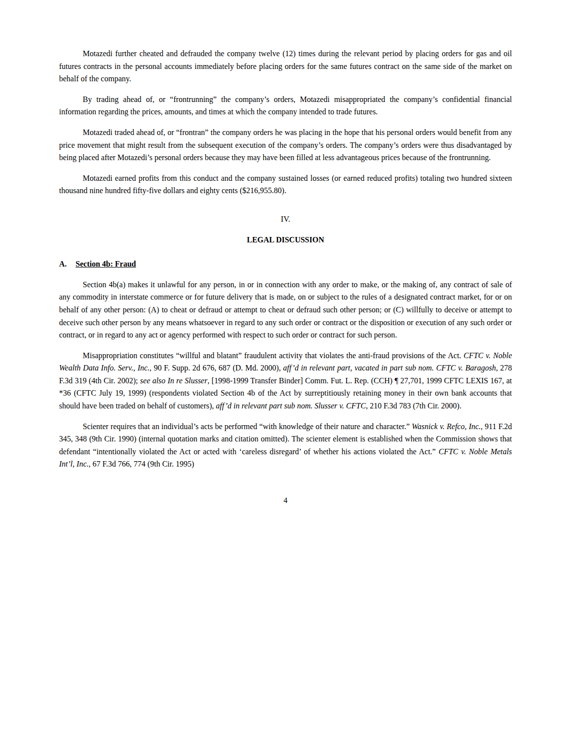Motazedi further cheated and defrauded the company twelve (12) times during the relevant period by placing orders for gas and oil futures contracts in the personal accounts immediately before placing orders for the same futures contract on the same side of the market on behalf of the company.
By trading ahead of, or “frontrunning” the company’s orders, Motazedi misappropriated the company’s confidential financial information regarding the prices, amounts, and times at which the company intended to trade futures.
Motazedi traded ahead of, or “frontran” the company orders he was placing in the hope that his personal orders would benefit from any price movement that might result from the subsequent execution of the company’s orders. The company’s orders were thus disadvantaged by being placed after Motazedi’s personal orders because they may have been filled at less advantageous prices because of the frontrunning.
Motazedi earned profits from this conduct and the company sustained losses (or earned reduced profits) totaling two hundred sixteen thousand nine hundred fifty-five dollars and eighty cents ($216,955.80).
IV.
LEGAL DISCUSSION
A. Section 4b: Fraud
Section 4b(a) makes it unlawful for any person, in or in connection with any order to make, or the making of, any contract of sale of any commodity in interstate commerce or for future delivery that is made, on or subject to the rules of a designated contract market, for or on behalf of any other person: (A) to cheat or defraud or attempt to cheat or defraud such other person; or (C) willfully to deceive or attempt to deceive such other person by any means whatsoever in regard to any such order or contract or the disposition or execution of any such order or contract, or in regard to any act or agency performed with respect to such order or contract for such person.
Misappropriation constitutes “willful and blatant” fraudulent activity that violates the anti-fraud provisions of the Act. CFTC v. Noble Wealth Data Info. Serv., Inc., 90 F. Supp. 2d 676, 687 (D. Md. 2000), aff’d in relevant part, vacated in part sub nom. CFTC v. Baragosh, 278 F.3d 319 (4th Cir. 2002); see also In re Slusser, [1998-1999 Transfer Binder] Comm. Fut. L. Rep. (CCH) ¶ 27,701, 1999 CFTC LEXIS 167, at *36 (CFTC July 19, 1999) (respondents violated Section 4b of the Act by surreptitiously retaining money in their own bank accounts that should have been traded on behalf of customers), aff’d in relevant part sub nom. Slusser v. CFTC, 210 F.3d 783 (7th Cir. 2000).
Scienter requires that an individual’s acts be performed “with knowledge of their nature and character.” Wasnick v. Refco, Inc., 911 F.2d 345, 348 (9th Cir. 1990) (internal quotation marks and citation omitted). The scienter element is established when the Commission shows that defendant “intentionally violated the Act or acted with ‘careless disregard’ of whether his actions violated the Act.” CFTC v. Noble Metals Int’l, Inc., 67 F.3d 766, 774 (9th Cir. 1995)
4